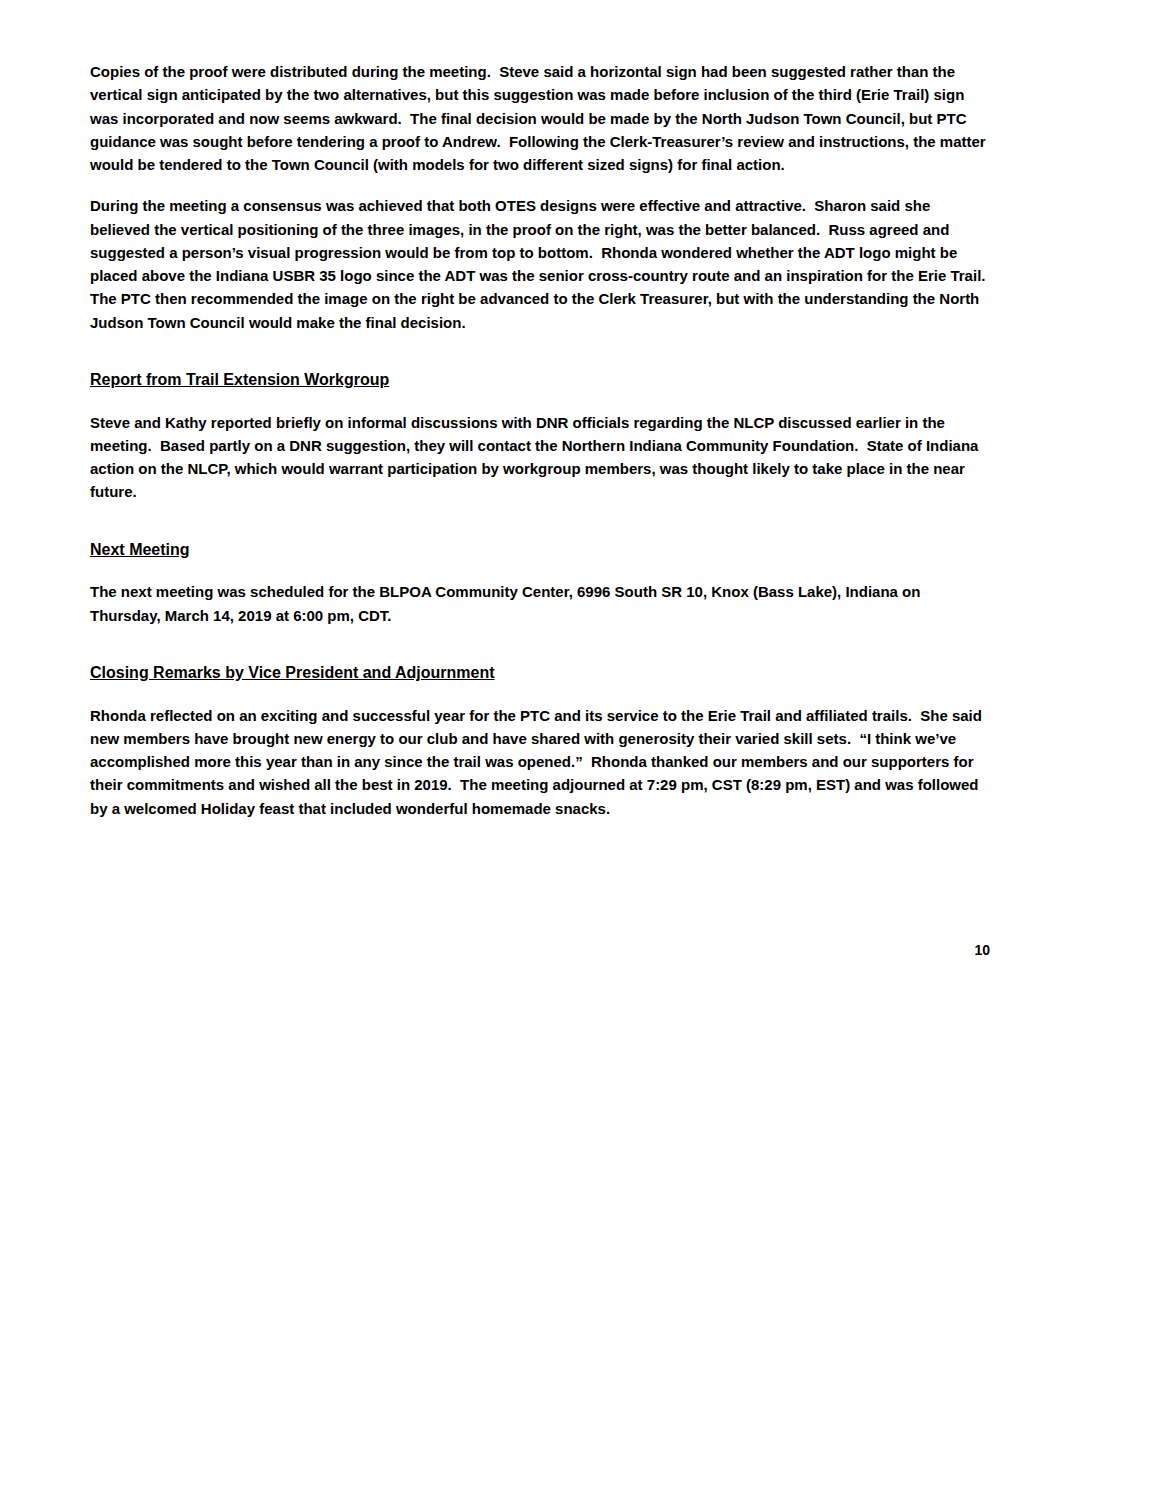Copies of the proof were distributed during the meeting. Steve said a horizontal sign had been suggested rather than the vertical sign anticipated by the two alternatives, but this suggestion was made before inclusion of the third (Erie Trail) sign was incorporated and now seems awkward. The final decision would be made by the North Judson Town Council, but PTC guidance was sought before tendering a proof to Andrew. Following the Clerk-Treasurer’s review and instructions, the matter would be tendered to the Town Council (with models for two different sized signs) for final action.
During the meeting a consensus was achieved that both OTES designs were effective and attractive. Sharon said she believed the vertical positioning of the three images, in the proof on the right, was the better balanced. Russ agreed and suggested a person’s visual progression would be from top to bottom. Rhonda wondered whether the ADT logo might be placed above the Indiana USBR 35 logo since the ADT was the senior cross-country route and an inspiration for the Erie Trail. The PTC then recommended the image on the right be advanced to the Clerk Treasurer, but with the understanding the North Judson Town Council would make the final decision.
Report from Trail Extension Workgroup
Steve and Kathy reported briefly on informal discussions with DNR officials regarding the NLCP discussed earlier in the meeting. Based partly on a DNR suggestion, they will contact the Northern Indiana Community Foundation. State of Indiana action on the NLCP, which would warrant participation by workgroup members, was thought likely to take place in the near future.
Next Meeting
The next meeting was scheduled for the BLPOA Community Center, 6996 South SR 10, Knox (Bass Lake), Indiana on Thursday, March 14, 2019 at 6:00 pm, CDT.
Closing Remarks by Vice President and Adjournment
Rhonda reflected on an exciting and successful year for the PTC and its service to the Erie Trail and affiliated trails. She said new members have brought new energy to our club and have shared with generosity their varied skill sets. “I think we’ve accomplished more this year than in any since the trail was opened.” Rhonda thanked our members and our supporters for their commitments and wished all the best in 2019. The meeting adjourned at 7:29 pm, CST (8:29 pm, EST) and was followed by a welcomed Holiday feast that included wonderful homemade snacks.
10